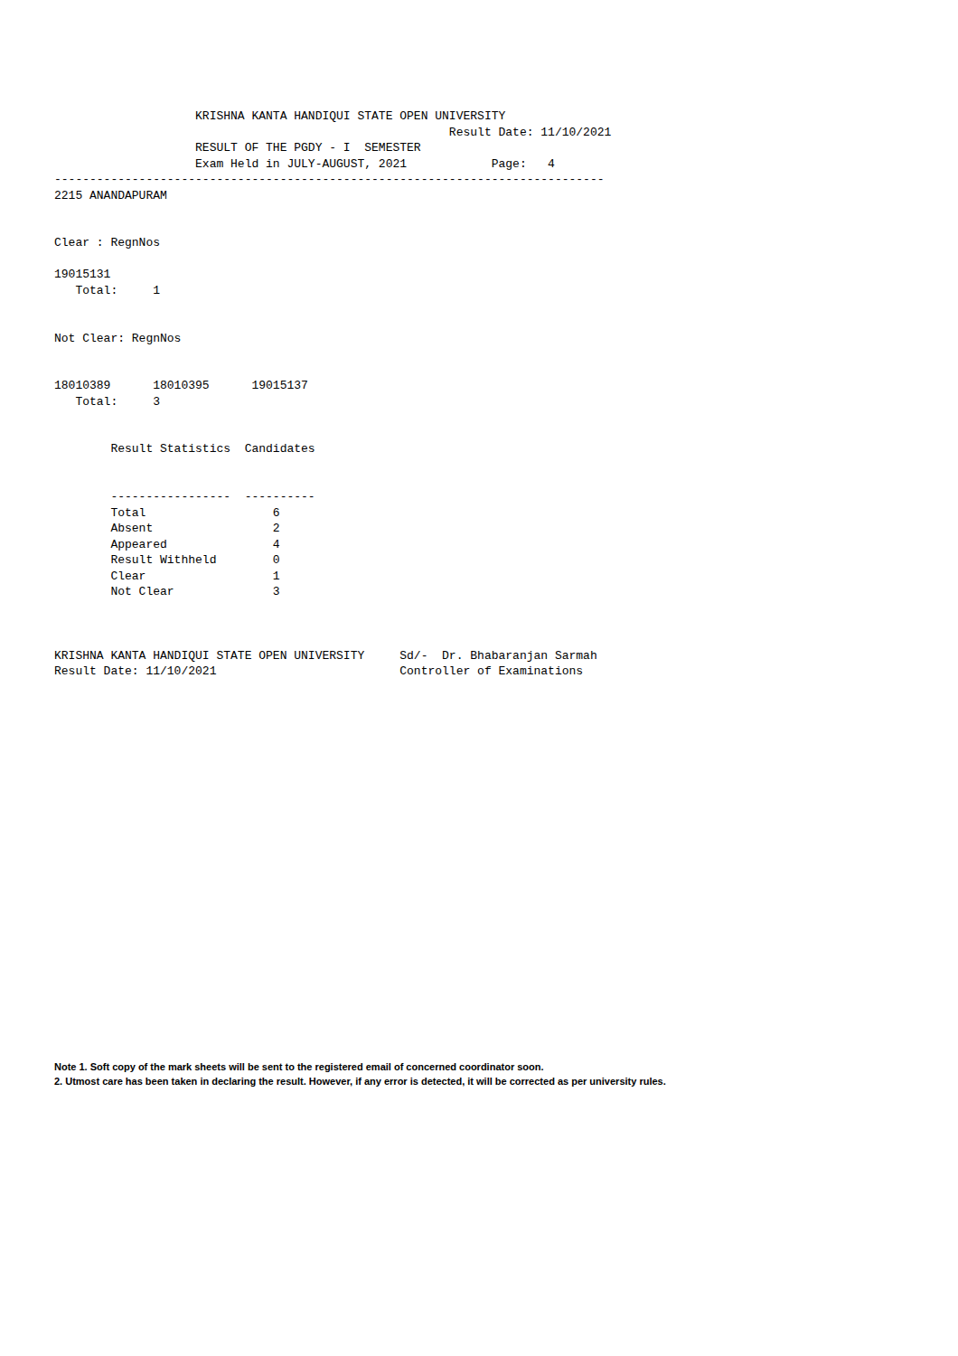KRISHNA KANTA HANDIQUI STATE OPEN UNIVERSITY
                                                        Result Date: 11/10/2021
                    RESULT OF THE PGDY - I  SEMESTER
                    Exam Held in JULY-AUGUST, 2021            Page:   4
------------------------------------------------------------------------------
2215 ANANDAPURAM


Clear : RegnNos

19015131
   Total:     1


Not Clear: RegnNos


18010389      18010395      19015137
   Total:     3


        Result Statistics  Candidates


        -----------------  ----------
        Total                  6
        Absent                 2
        Appeared               4
        Result Withheld        0
        Clear                  1
        Not Clear              3



KRISHNA KANTA HANDIQUI STATE OPEN UNIVERSITY     Sd/-  Dr. Bhabaranjan Sarmah
Result Date: 11/10/2021                          Controller of Examinations
Note 1. Soft copy of the mark sheets will be sent to the registered email of concerned coordinator soon.
2. Utmost care has been taken in declaring the result. However, if any error is detected, it will be corrected as per university rules.